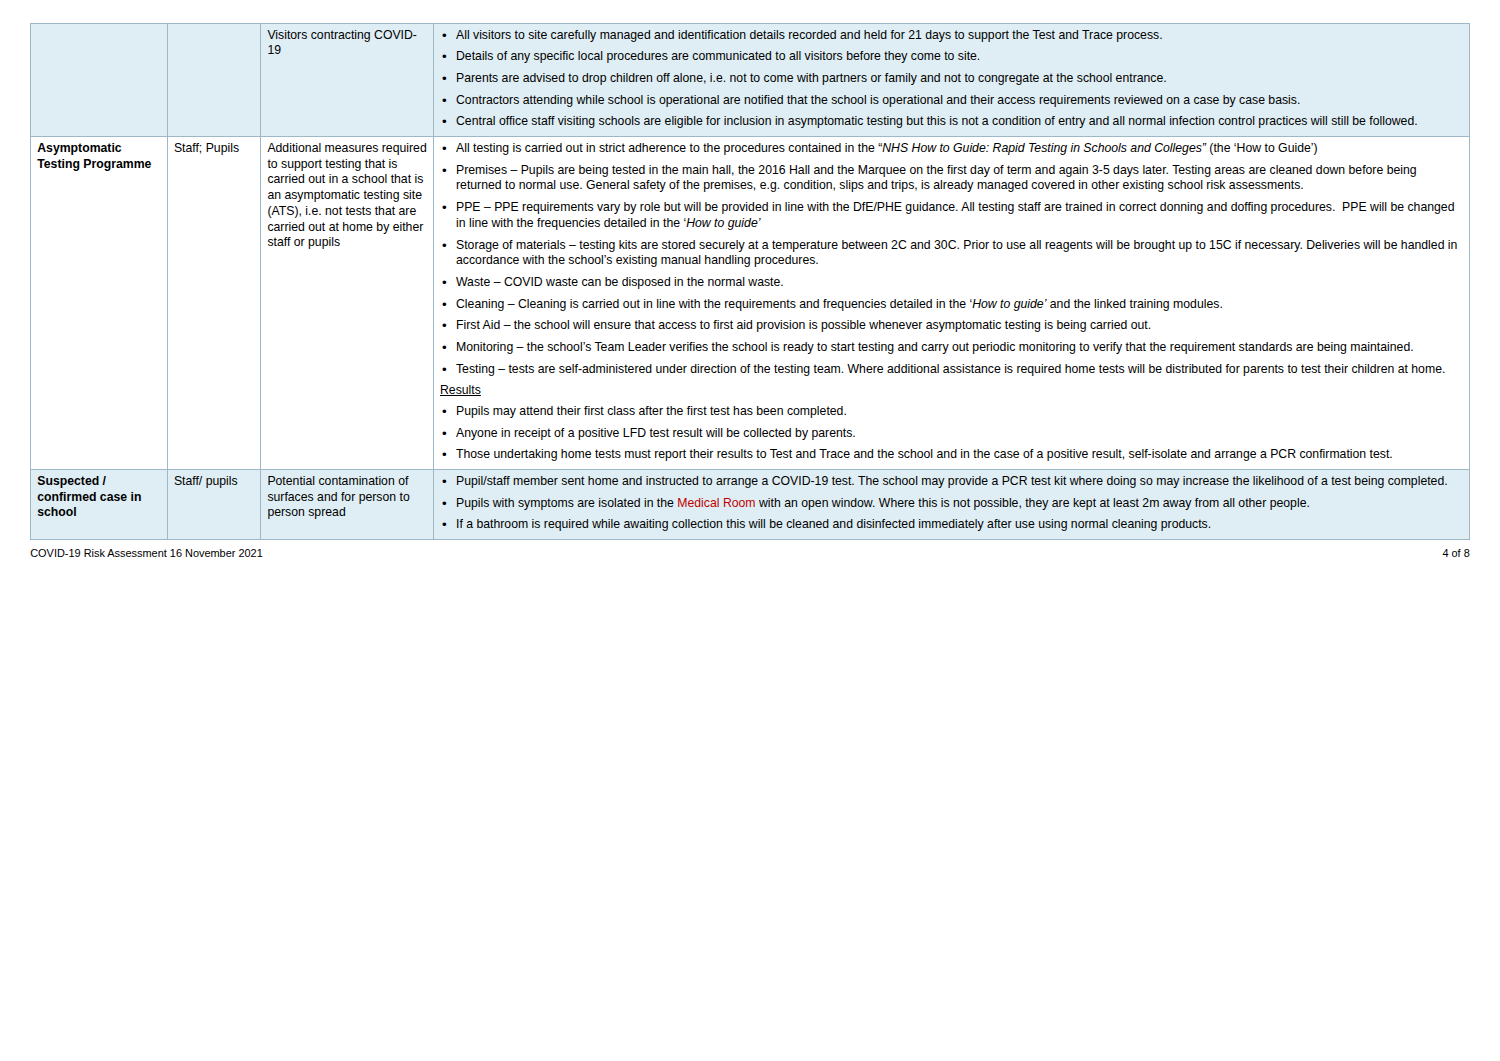| | | Visitors contracting COVID-19 | All visitors to site carefully managed and identification details recorded and held for 21 days to support the Test and Trace process. Details of any specific local procedures are communicated to all visitors before they come to site. Parents are advised to drop children off alone, i.e. not to come with partners or family and not to congregate at the school entrance. Contractors attending while school is operational are notified that the school is operational and their access requirements reviewed on a case by case basis. Central office staff visiting schools are eligible for inclusion in asymptomatic testing but this is not a condition of entry and all normal infection control practices will still be followed. |
| Asymptomatic Testing Programme | Staff; Pupils | Additional measures required to support testing that is carried out in a school that is an asymptomatic testing site (ATS), i.e. not tests that are carried out at home by either staff or pupils | All testing is carried out in strict adherence to the procedures contained in the “ NHS How to Guide: Rapid Testing in Schools and Colleges” (the ‘How to Guide’) Premises – Pupils are being tested in the main hall, the 2016 Hall and the Marquee on the first day of term and again 3-5 days later. Testing areas are cleaned down before being returned to normal use. General safety of the premises, e.g. condition, slips and trips, is already managed covered in other existing school risk assessments. PPE – PPE requirements vary by role but will be provided in line with the DfE/PHE guidance. All testing staff are trained in correct donning and doffing procedures. PPE will be changed in line with the frequencies detailed in the ‘ How to guide’ Storage of materials – testing kits are stored securely at a temperature between 2C and 30C. Prior to use all reagents will be brought up to 15C if necessary. Deliveries will be handled in accordance with the school’s existing manual handling procedures. Waste – COVID waste can be disposed in the normal waste. Cleaning – Cleaning is carried out in line with the requirements and frequencies detailed in the ‘ How to guide’ and the linked training modules. First Aid – the school will ensure that access to first aid provision is possible whenever asymptomatic testing is being carried out. Monitoring – the school’s Team Leader verifies the school is ready to start testing and carry out periodic monitoring to verify that the requirement standards are being maintained. Testing – tests are self-administered under direction of the testing team. Where additional assistance is required home tests will be distributed for parents to test their children at home. Results Pupils may attend their first class after the first test has been completed. Anyone in receipt of a positive LFD test result will be collected by parents. Those undertaking home tests must report their results to Test and Trace and the school and in the case of a positive result, self-isolate and arrange a PCR confirmation test. |
| Suspected / confirmed case in school | Staff/ pupils | Potential contamination of surfaces and for person to person spread | Pupil/staff member sent home and instructed to arrange a COVID-19 test. The school may provide a PCR test kit where doing so may increase the likelihood of a test being completed. Pupils with symptoms are isolated in the Medical Room with an open window. Where this is not possible, they are kept at least 2m away from all other people. If a bathroom is required while awaiting collection this will be cleaned and disinfected immediately after use using normal cleaning products. |
COVID-19 Risk Assessment 16 November 2021
4 of 8